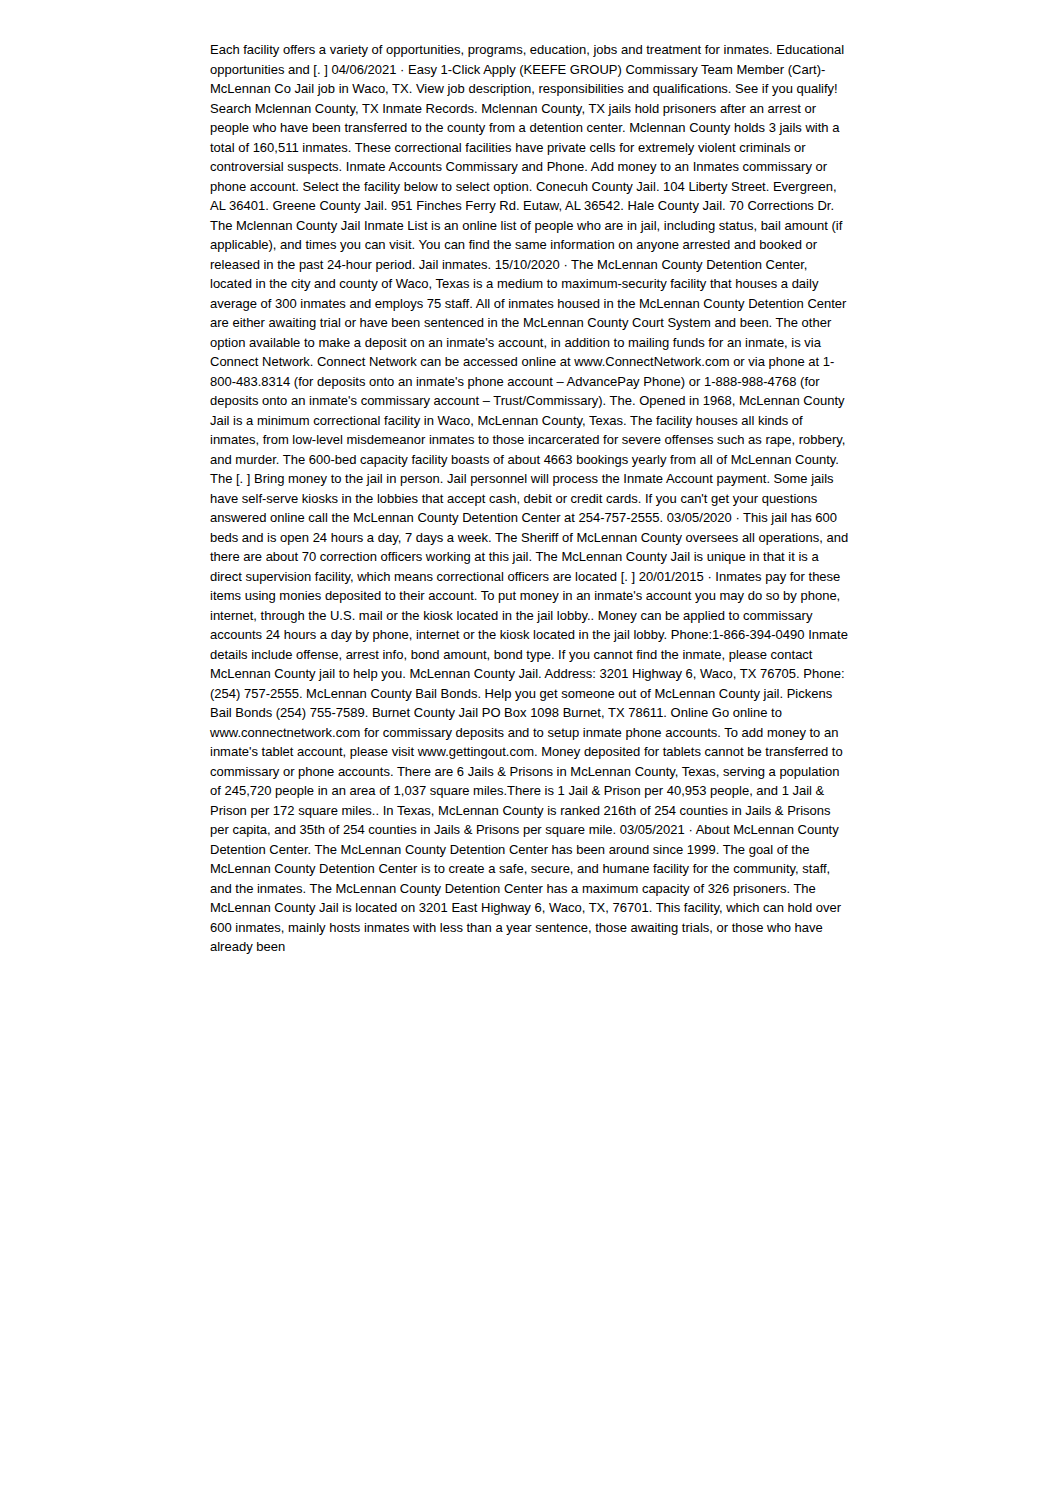Each facility offers a variety of opportunities, programs, education, jobs and treatment for inmates. Educational opportunities and [. ] 04/06/2021 · Easy 1-Click Apply (KEEFE GROUP) Commissary Team Member (Cart)- McLennan Co Jail job in Waco, TX. View job description, responsibilities and qualifications. See if you qualify! Search Mclennan County, TX Inmate Records. Mclennan County, TX jails hold prisoners after an arrest or people who have been transferred to the county from a detention center. Mclennan County holds 3 jails with a total of 160,511 inmates. These correctional facilities have private cells for extremely violent criminals or controversial suspects. Inmate Accounts Commissary and Phone. Add money to an Inmates commissary or phone account. Select the facility below to select option. Conecuh County Jail. 104 Liberty Street. Evergreen, AL 36401. Greene County Jail. 951 Finches Ferry Rd. Eutaw, AL 36542. Hale County Jail. 70 Corrections Dr. The Mclennan County Jail Inmate List is an online list of people who are in jail, including status, bail amount (if applicable), and times you can visit. You can find the same information on anyone arrested and booked or released in the past 24-hour period. Jail inmates. 15/10/2020 · The McLennan County Detention Center, located in the city and county of Waco, Texas is a medium to maximum-security facility that houses a daily average of 300 inmates and employs 75 staff. All of inmates housed in the McLennan County Detention Center are either awaiting trial or have been sentenced in the McLennan County Court System and been. The other option available to make a deposit on an inmate's account, in addition to mailing funds for an inmate, is via Connect Network. Connect Network can be accessed online at www.ConnectNetwork.com or via phone at 1-800-483.8314 (for deposits onto an inmate's phone account – AdvancePay Phone) or 1-888-988-4768 (for deposits onto an inmate's commissary account – Trust/Commissary). The. Opened in 1968, McLennan County Jail is a minimum correctional facility in Waco, McLennan County, Texas. The facility houses all kinds of inmates, from low-level misdemeanor inmates to those incarcerated for severe offenses such as rape, robbery, and murder. The 600-bed capacity facility boasts of about 4663 bookings yearly from all of McLennan County. The [. ] Bring money to the jail in person. Jail personnel will process the Inmate Account payment. Some jails have self-serve kiosks in the lobbies that accept cash, debit or credit cards. If you can't get your questions answered online call the McLennan County Detention Center at 254-757-2555. 03/05/2020 · This jail has 600 beds and is open 24 hours a day, 7 days a week. The Sheriff of McLennan County oversees all operations, and there are about 70 correction officers working at this jail. The McLennan County Jail is unique in that it is a direct supervision facility, which means correctional officers are located [. ] 20/01/2015 · Inmates pay for these items using monies deposited to their account. To put money in an inmate's account you may do so by phone, internet, through the U.S. mail or the kiosk located in the jail lobby.. Money can be applied to commissary accounts 24 hours a day by phone, internet or the kiosk located in the jail lobby. Phone:1-866-394-0490 Inmate details include offense, arrest info, bond amount, bond type. If you cannot find the inmate, please contact McLennan County jail to help you. McLennan County Jail. Address: 3201 Highway 6, Waco, TX 76705. Phone: (254) 757-2555. McLennan County Bail Bonds. Help you get someone out of McLennan County jail. Pickens Bail Bonds (254) 755-7589. Burnet County Jail PO Box 1098 Burnet, TX 78611. Online Go online to www.connectnetwork.com for commissary deposits and to setup inmate phone accounts. To add money to an inmate's tablet account, please visit www.gettingout.com. Money deposited for tablets cannot be transferred to commissary or phone accounts. There are 6 Jails & Prisons in McLennan County, Texas, serving a population of 245,720 people in an area of 1,037 square miles.There is 1 Jail & Prison per 40,953 people, and 1 Jail & Prison per 172 square miles.. In Texas, McLennan County is ranked 216th of 254 counties in Jails & Prisons per capita, and 35th of 254 counties in Jails & Prisons per square mile. 03/05/2021 · About McLennan County Detention Center. The McLennan County Detention Center has been around since 1999. The goal of the McLennan County Detention Center is to create a safe, secure, and humane facility for the community, staff, and the inmates. The McLennan County Detention Center has a maximum capacity of 326 prisoners. The McLennan County Jail is located on 3201 East Highway 6, Waco, TX, 76701. This facility, which can hold over 600 inmates, mainly hosts inmates with less than a year sentence, those awaiting trials, or those who have already been